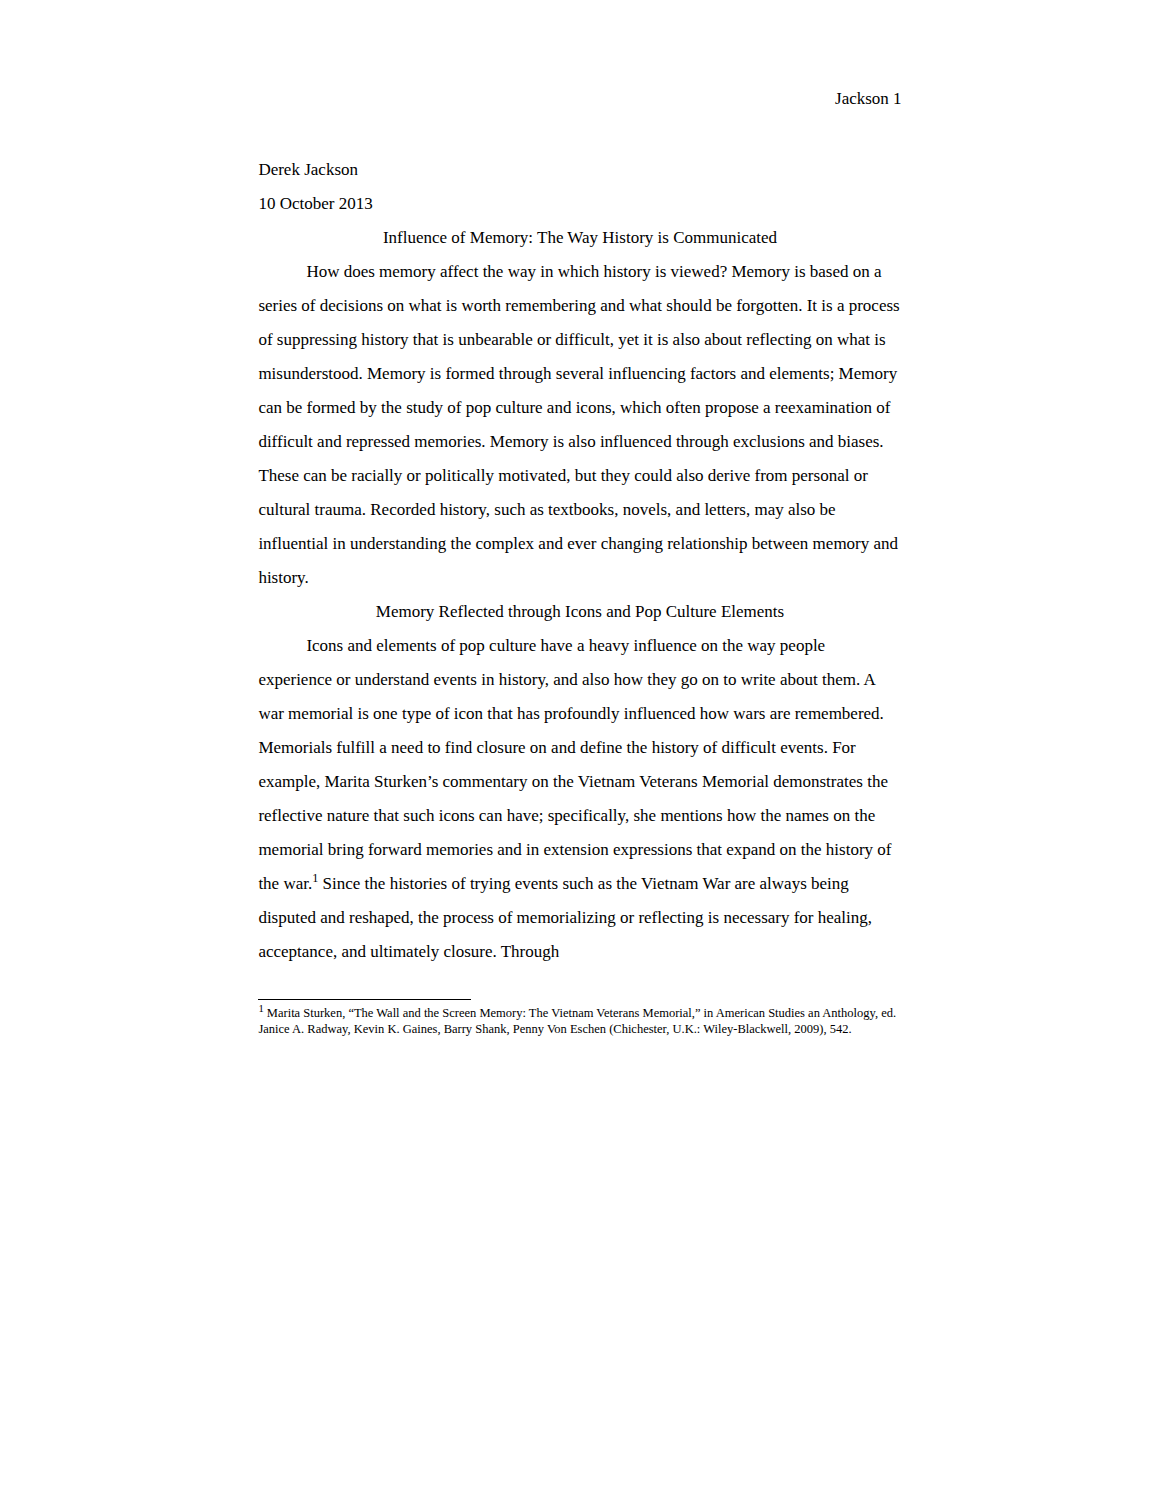Jackson 1
Derek Jackson
10 October 2013
Influence of Memory: The Way History is Communicated
How does memory affect the way in which history is viewed? Memory is based on a series of decisions on what is worth remembering and what should be forgotten. It is a process of suppressing history that is unbearable or difficult, yet it is also about reflecting on what is misunderstood. Memory is formed through several influencing factors and elements; Memory can be formed by the study of pop culture and icons, which often propose a reexamination of difficult and repressed memories. Memory is also influenced through exclusions and biases. These can be racially or politically motivated, but they could also derive from personal or cultural trauma. Recorded history, such as textbooks, novels, and letters, may also be influential in understanding the complex and ever changing relationship between memory and history.
Memory Reflected through Icons and Pop Culture Elements
Icons and elements of pop culture have a heavy influence on the way people experience or understand events in history, and also how they go on to write about them. A war memorial is one type of icon that has profoundly influenced how wars are remembered. Memorials fulfill a need to find closure on and define the history of difficult events. For example, Marita Sturken’s commentary on the Vietnam Veterans Memorial demonstrates the reflective nature that such icons can have; specifically, she mentions how the names on the memorial bring forward memories and in extension expressions that expand on the history of the war.1 Since the histories of trying events such as the Vietnam War are always being disputed and reshaped, the process of memorializing or reflecting is necessary for healing, acceptance, and ultimately closure. Through
1 Marita Sturken, “The Wall and the Screen Memory: The Vietnam Veterans Memorial,” in American Studies an Anthology, ed. Janice A. Radway, Kevin K. Gaines, Barry Shank, Penny Von Eschen (Chichester, U.K.: Wiley-Blackwell, 2009), 542.